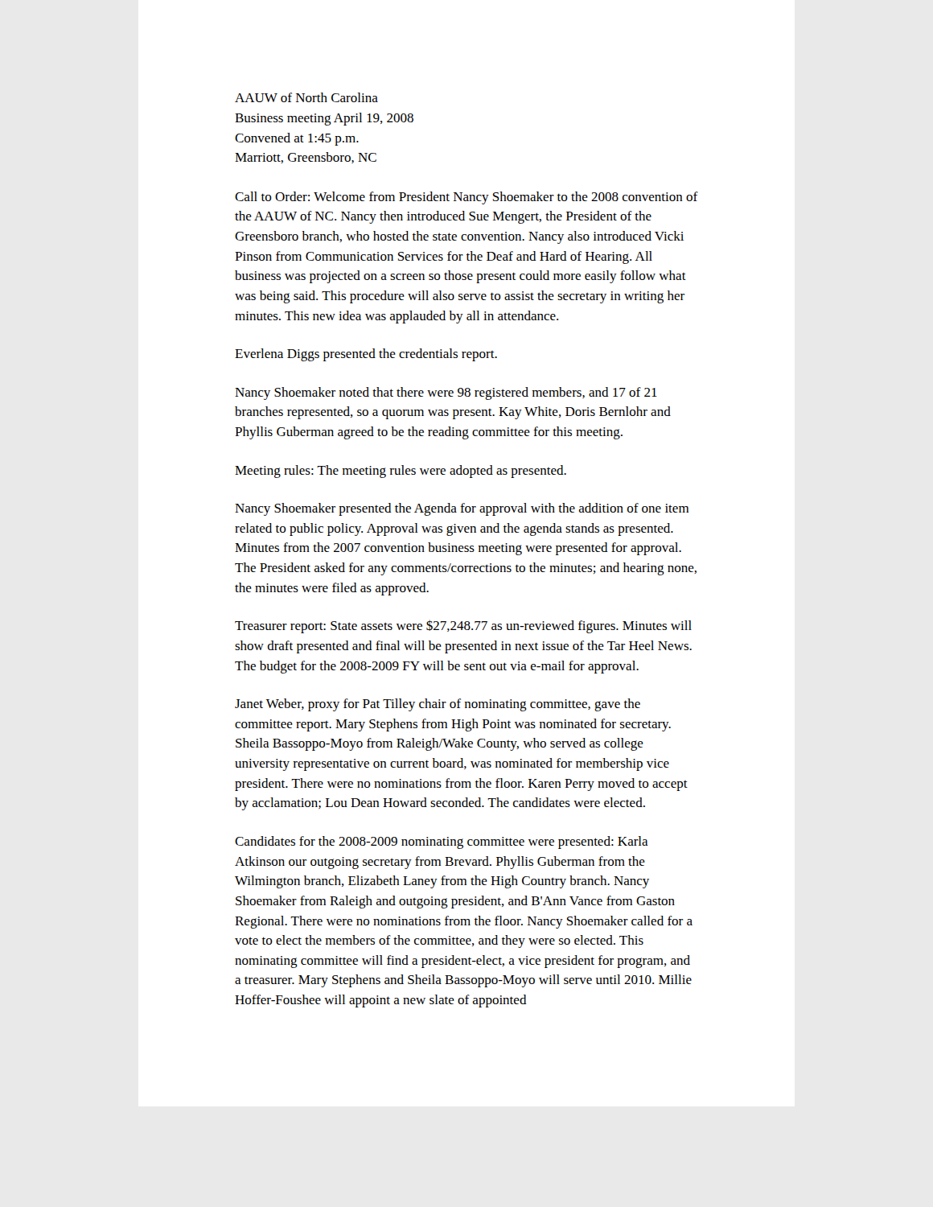AAUW of North Carolina
Business meeting April 19, 2008
Convened at 1:45 p.m.
Marriott, Greensboro, NC
Call to Order: Welcome from President Nancy Shoemaker to the 2008 convention of the AAUW of NC. Nancy then introduced Sue Mengert, the President of the Greensboro branch, who hosted the state convention. Nancy also introduced Vicki Pinson from Communication Services for the Deaf and Hard of Hearing. All business was projected on a screen so those present could more easily follow what was being said. This procedure will also serve to assist the secretary in writing her minutes. This new idea was applauded by all in attendance.
Everlena Diggs presented the credentials report.
Nancy Shoemaker noted that there were 98 registered members, and 17 of 21 branches represented, so a quorum was present. Kay White, Doris Bernlohr and Phyllis Guberman agreed to be the reading committee for this meeting.
Meeting rules: The meeting rules were adopted as presented.
Nancy Shoemaker presented the Agenda for approval with the addition of one item related to public policy. Approval was given and the agenda stands as presented. Minutes from the 2007 convention business meeting were presented for approval. The President asked for any comments/corrections to the minutes; and hearing none, the minutes were filed as approved.
Treasurer report: State assets were $27,248.77 as un-reviewed figures. Minutes will show draft presented and final will be presented in next issue of the Tar Heel News. The budget for the 2008-2009 FY will be sent out via e-mail for approval.
Janet Weber, proxy for Pat Tilley chair of nominating committee, gave the committee report. Mary Stephens from High Point was nominated for secretary. Sheila Bassoppo-Moyo from Raleigh/Wake County, who served as college university representative on current board, was nominated for membership vice president. There were no nominations from the floor. Karen Perry moved to accept by acclamation; Lou Dean Howard seconded. The candidates were elected.
Candidates for the 2008-2009 nominating committee were presented: Karla Atkinson our outgoing secretary from Brevard. Phyllis Guberman from the Wilmington branch, Elizabeth Laney from the High Country branch. Nancy Shoemaker from Raleigh and outgoing president, and B'Ann Vance from Gaston Regional. There were no nominations from the floor. Nancy Shoemaker called for a vote to elect the members of the committee, and they were so elected. This nominating committee will find a president-elect, a vice president for program, and a treasurer. Mary Stephens and Sheila Bassoppo-Moyo will serve until 2010. Millie Hoffer-Foushee will appoint a new slate of appointed